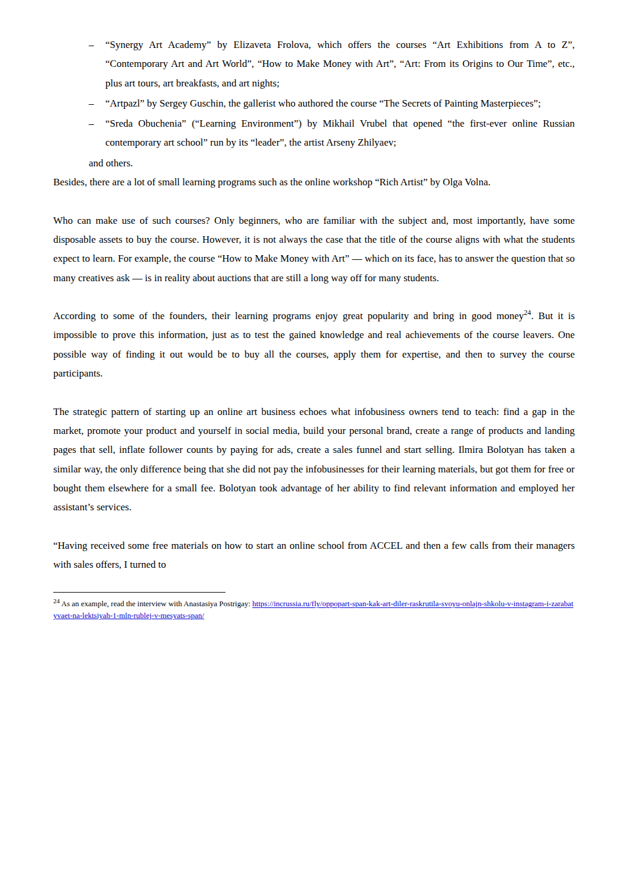“Synergy Art Academy” by Elizaveta Frolova, which offers the courses “Art Exhibitions from A to Z”, “Contemporary Art and Art World”, “How to Make Money with Art”, “Art: From its Origins to Our Time”, etc., plus art tours, art breakfasts, and art nights;
“Artpazl” by Sergey Guschin, the gallerist who authored the course “The Secrets of Painting Masterpieces”;
“Sreda Obuchenia” (“Learning Environment”) by Mikhail Vrubel that opened “the first-ever online Russian contemporary art school” run by its “leader”, the artist Arseny Zhilyaev;
and others.
Besides, there are a lot of small learning programs such as the online workshop “Rich Artist” by Olga Volna.
Who can make use of such courses? Only beginners, who are familiar with the subject and, most importantly, have some disposable assets to buy the course. However, it is not always the case that the title of the course aligns with what the students expect to learn. For example, the course “How to Make Money with Art” — which on its face, has to answer the question that so many creatives ask — is in reality about auctions that are still a long way off for many students.
According to some of the founders, their learning programs enjoy great popularity and bring in good money24. But it is impossible to prove this information, just as to test the gained knowledge and real achievements of the course leavers. One possible way of finding it out would be to buy all the courses, apply them for expertise, and then to survey the course participants.
The strategic pattern of starting up an online art business echoes what infobusiness owners tend to teach: find a gap in the market, promote your product and yourself in social media, build your personal brand, create a range of products and landing pages that sell, inflate follower counts by paying for ads, create a sales funnel and start selling. Ilmira Bolotyan has taken a similar way, the only difference being that she did not pay the infobusinesses for their learning materials, but got them for free or bought them elsewhere for a small fee. Bolotyan took advantage of her ability to find relevant information and employed her assistant’s services.
“Having received some free materials on how to start an online school from ACCEL and then a few calls from their managers with sales offers, I turned to
24 As an example, read the interview with Anastasiya Postrigay: https://incrussia.ru/fly/oppopart-span-kak-art-diler-raskrutila-svoyu-onlajn-shkolu-v-instagram-i-zarabatyvaet-na-lektsiyah-1-mln-rublej-v-mesyats-span/